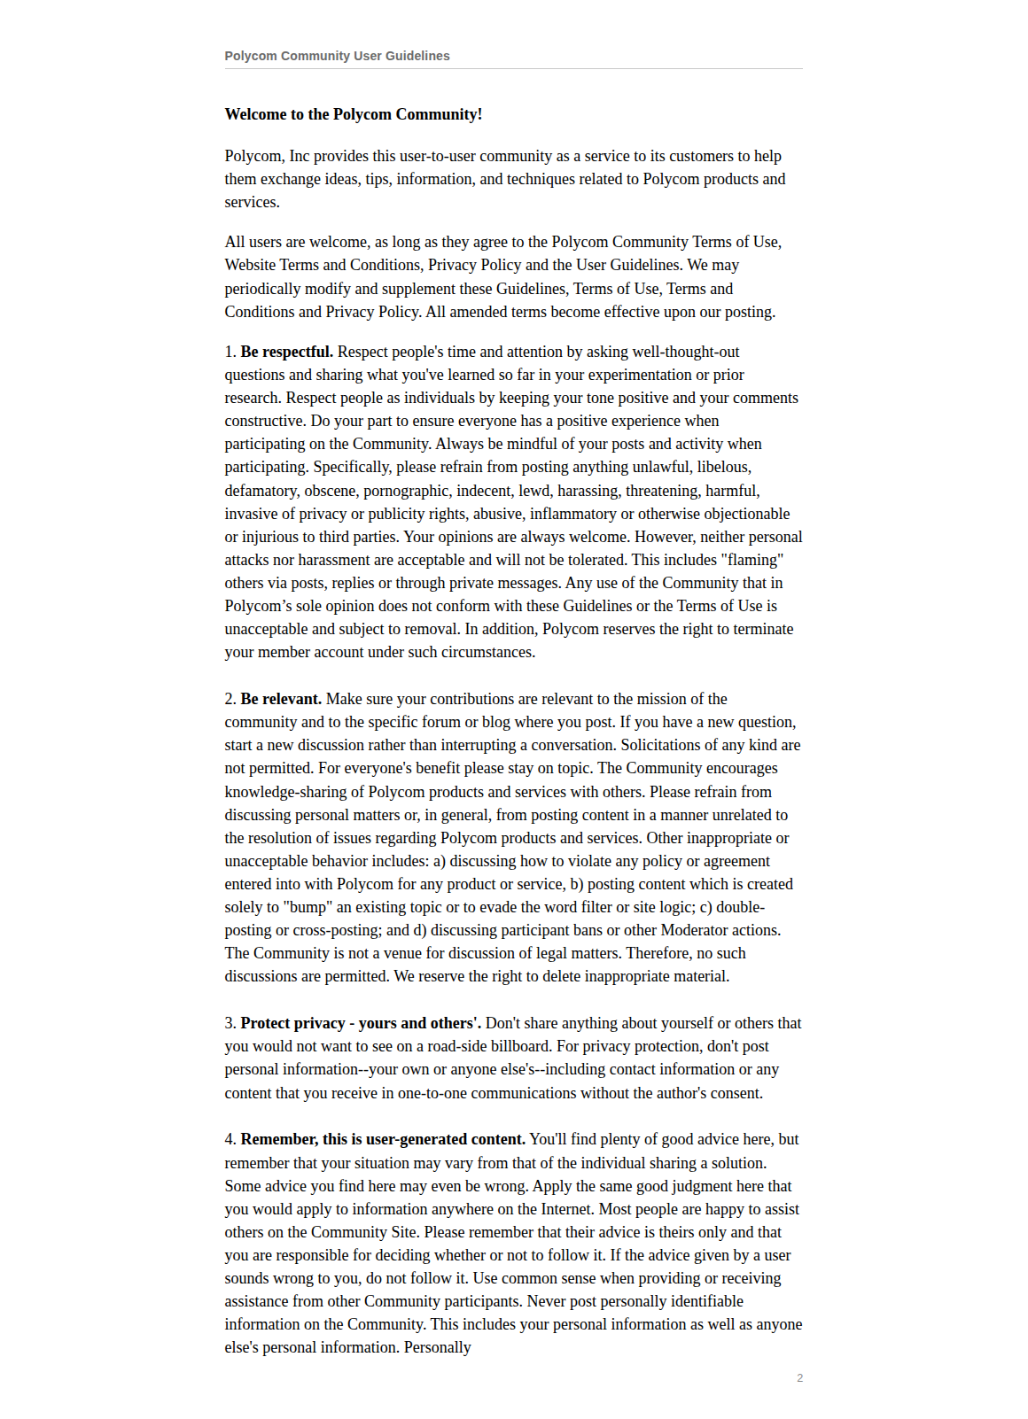Polycom Community User Guidelines
Welcome to the Polycom Community!
Polycom, Inc provides this user-to-user community as a service to its customers to help them exchange ideas, tips, information, and techniques related to Polycom products and services.
All users are welcome, as long as they agree to the Polycom Community Terms of Use, Website Terms and Conditions, Privacy Policy and the User Guidelines. We may periodically modify and supplement these Guidelines, Terms of Use, Terms and Conditions and Privacy Policy. All amended terms become effective upon our posting.
1. Be respectful. Respect people's time and attention by asking well-thought-out questions and sharing what you've learned so far in your experimentation or prior research. Respect people as individuals by keeping your tone positive and your comments constructive. Do your part to ensure everyone has a positive experience when participating on the Community. Always be mindful of your posts and activity when participating. Specifically, please refrain from posting anything unlawful, libelous, defamatory, obscene, pornographic, indecent, lewd, harassing, threatening, harmful, invasive of privacy or publicity rights, abusive, inflammatory or otherwise objectionable or injurious to third parties. Your opinions are always welcome. However, neither personal attacks nor harassment are acceptable and will not be tolerated. This includes "flaming" others via posts, replies or through private messages. Any use of the Community that in Polycom’s sole opinion does not conform with these Guidelines or the Terms of Use is unacceptable and subject to removal. In addition, Polycom reserves the right to terminate your member account under such circumstances.
2. Be relevant. Make sure your contributions are relevant to the mission of the community and to the specific forum or blog where you post. If you have a new question, start a new discussion rather than interrupting a conversation. Solicitations of any kind are not permitted. For everyone's benefit please stay on topic. The Community encourages knowledge-sharing of Polycom products and services with others. Please refrain from discussing personal matters or, in general, from posting content in a manner unrelated to the resolution of issues regarding Polycom products and services. Other inappropriate or unacceptable behavior includes: a) discussing how to violate any policy or agreement entered into with Polycom for any product or service, b) posting content which is created solely to "bump" an existing topic or to evade the word filter or site logic; c) double-posting or cross-posting; and d) discussing participant bans or other Moderator actions. The Community is not a venue for discussion of legal matters. Therefore, no such discussions are permitted. We reserve the right to delete inappropriate material.
3. Protect privacy - yours and others'. Don't share anything about yourself or others that you would not want to see on a road-side billboard. For privacy protection, don't post personal information--your own or anyone else's--including contact information or any content that you receive in one-to-one communications without the author's consent.
4. Remember, this is user-generated content. You'll find plenty of good advice here, but remember that your situation may vary from that of the individual sharing a solution. Some advice you find here may even be wrong. Apply the same good judgment here that you would apply to information anywhere on the Internet. Most people are happy to assist others on the Community Site. Please remember that their advice is theirs only and that you are responsible for deciding whether or not to follow it. If the advice given by a user sounds wrong to you, do not follow it. Use common sense when providing or receiving assistance from other Community participants. Never post personally identifiable information on the Community. This includes your personal information as well as anyone else's personal information. Personally
2